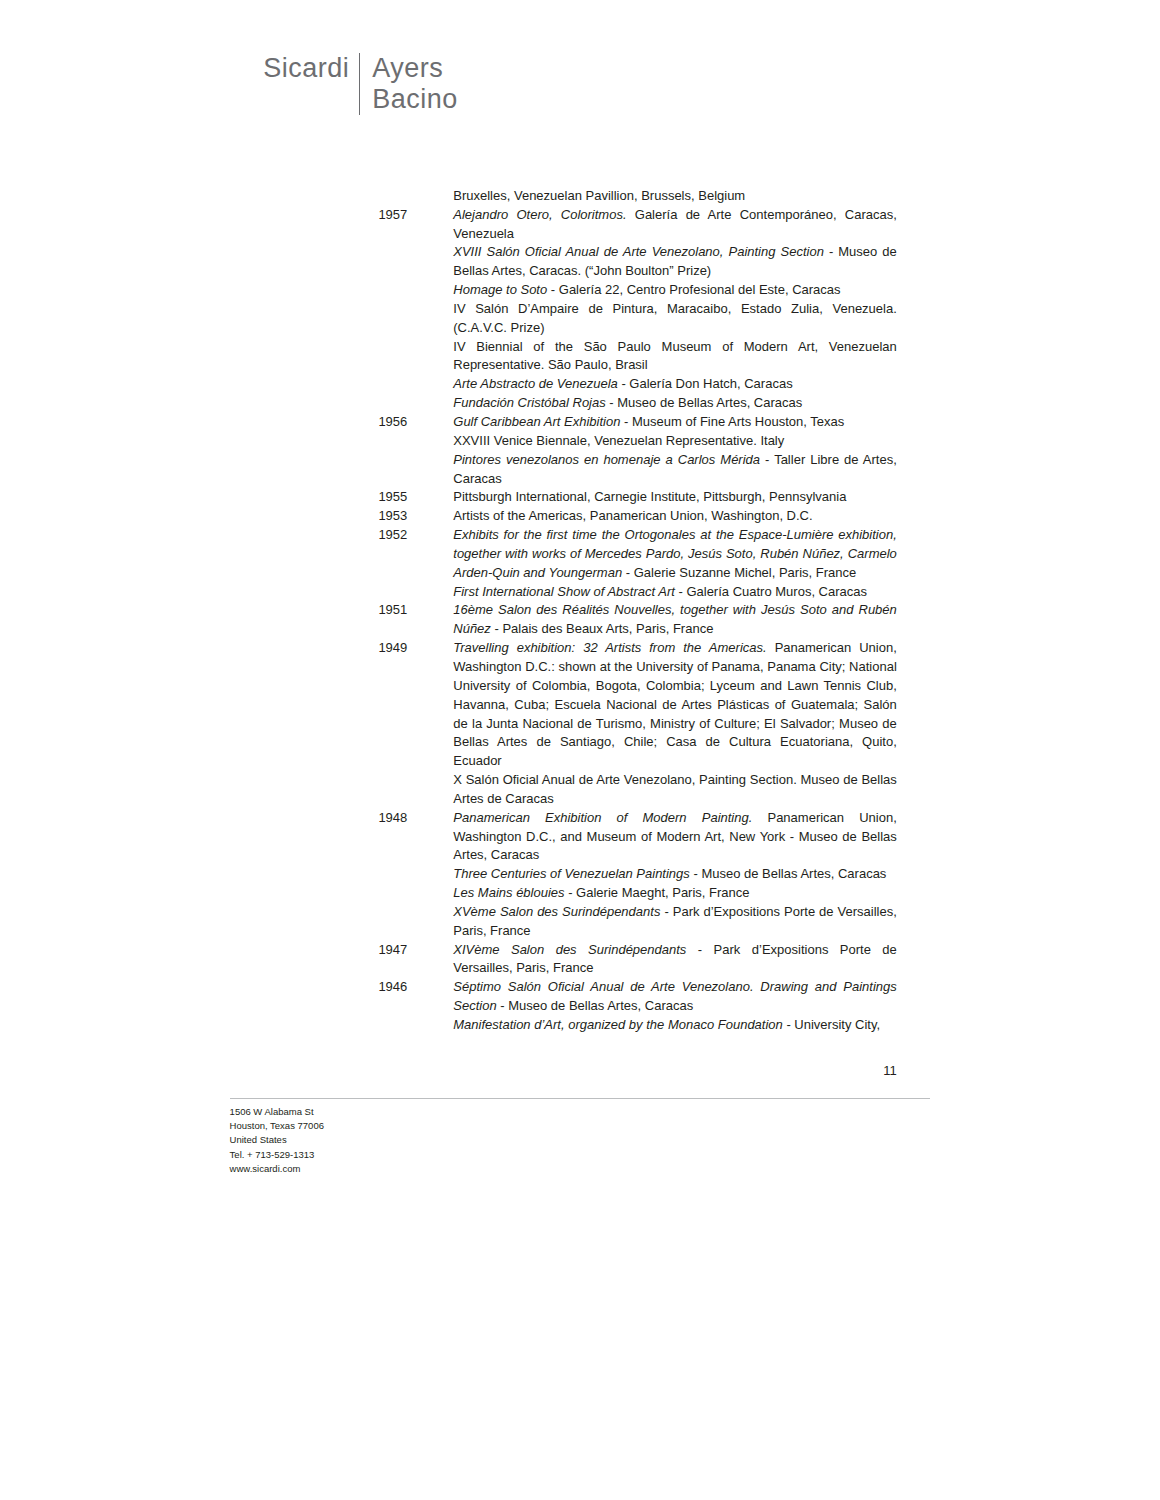Sicardi
Ayers
Bacino
| | Bruxelles, Venezuelan Pavillion, Brussels, Belgium |
| 1957 | Alejandro Otero, Coloritmos. Galería de Arte Contemporáneo, Caracas, Venezuela XVIII Salón Oficial Anual de Arte Venezolano, Painting Section - Museo de Bellas Artes, Caracas. (“John Boulton” Prize) Homage to Soto - Galería 22, Centro Profesional del Este, Caracas IV Salón D’Ampaire de Pintura, Maracaibo, Estado Zulia, Venezuela. (C.A.V.C. Prize) IV Biennial of the São Paulo Museum of Modern Art, Venezuelan Representative. São Paulo, Brasil Arte Abstracto de Venezuela - Galería Don Hatch, Caracas Fundación Cristóbal Rojas - Museo de Bellas Artes, Caracas |
| 1956 | Gulf Caribbean Art Exhibition - Museum of Fine Arts Houston, Texas XXVIII Venice Biennale, Venezuelan Representative. Italy Pintores venezolanos en homenaje a Carlos Mérida - Taller Libre de Artes, Caracas |
| 1955 | Pittsburgh International, Carnegie Institute, Pittsburgh, Pennsylvania |
| 1953 | Artists of the Americas, Panamerican Union, Washington, D.C. |
| 1952 | Exhibits for the first time the Ortogonales at the Espace-Lumière exhibition, together with works of Mercedes Pardo, Jesús Soto, Rubén Núñez, Carmelo Arden-Quin and Youngerman - Galerie Suzanne Michel, Paris, France First International Show of Abstract Art - Galería Cuatro Muros, Caracas |
| 1951 | 16ème Salon des Réalités Nouvelles, together with Jesús Soto and Rubén Núñez - Palais des Beaux Arts, Paris, France |
| 1949 | Travelling exhibition: 32 Artists from the Americas. Panamerican Union, Washington D.C.: shown at the University of Panama, Panama City; National University of Colombia, Bogota, Colombia; Lyceum and Lawn Tennis Club, Havanna, Cuba; Escuela Nacional de Artes Plásticas of Guatemala; Salón de la Junta Nacional de Turismo, Ministry of Culture; El Salvador; Museo de Bellas Artes de Santiago, Chile; Casa de Cultura Ecuatoriana, Quito, Ecuador X Salón Oficial Anual de Arte Venezolano, Painting Section. Museo de Bellas Artes de Caracas |
| 1948 | Panamerican Exhibition of Modern Painting. Panamerican Union, Washington D.C., and Museum of Modern Art, New York - Museo de Bellas Artes, Caracas Three Centuries of Venezuelan Paintings - Museo de Bellas Artes, Caracas Les Mains éblouies - Galerie Maeght, Paris, France XVème Salon des Surindépendants - Park d’Expositions Porte de Versailles, Paris, France |
| 1947 | XIVème Salon des Surindépendants - Park d’Expositions Porte de Versailles, Paris, France |
| 1946 | Séptimo Salón Oficial Anual de Arte Venezolano. Drawing and Paintings Section - Museo de Bellas Artes, Caracas Manifestation d’Art, organized by the Monaco Foundation - University City, |
11
1506 W Alabama St
Houston, Texas 77006
United States
Tel. + 713-529-1313
www.sicardi.com